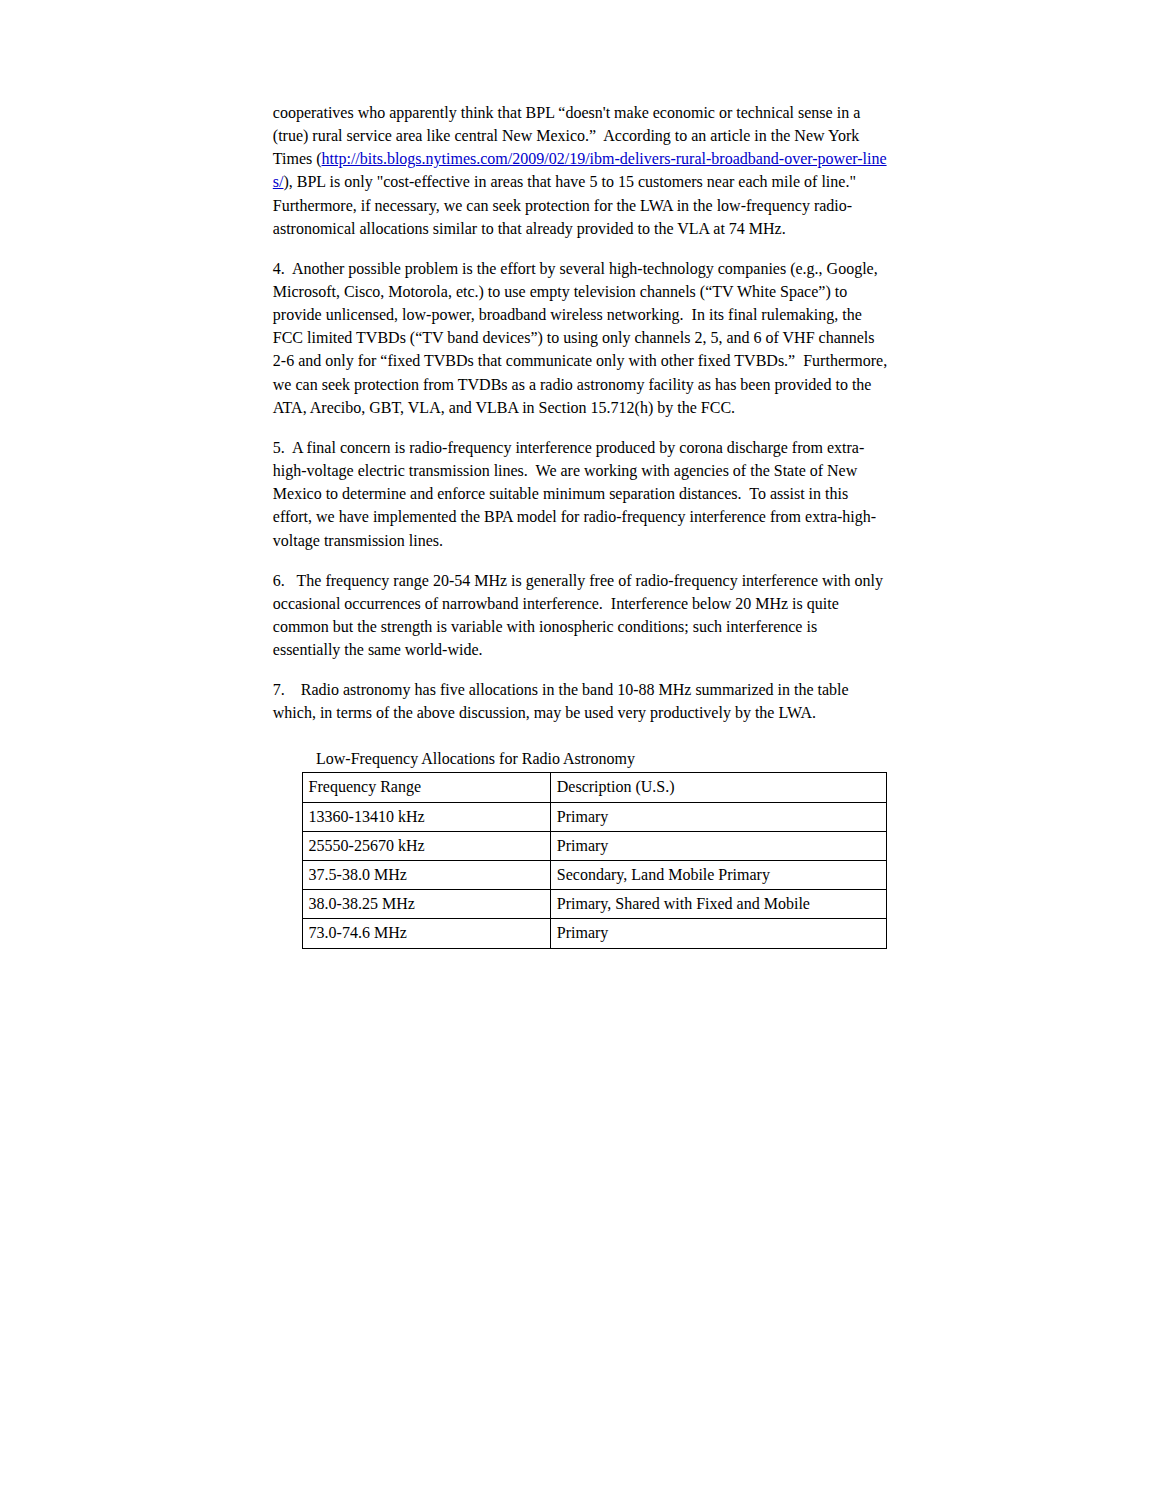cooperatives who apparently think that BPL “doesn't make economic or technical sense in a (true) rural service area like central New Mexico.” According to an article in the New York Times (http://bits.blogs.nytimes.com/2009/02/19/ibm-delivers-rural-broadband-over-power-lines/), BPL is only "cost-effective in areas that have 5 to 15 customers near each mile of line." Furthermore, if necessary, we can seek protection for the LWA in the low-frequency radio-astronomical allocations similar to that already provided to the VLA at 74 MHz.
4. Another possible problem is the effort by several high-technology companies (e.g., Google, Microsoft, Cisco, Motorola, etc.) to use empty television channels (“TV White Space”) to provide unlicensed, low-power, broadband wireless networking. In its final rulemaking, the FCC limited TVBDs (“TV band devices”) to using only channels 2, 5, and 6 of VHF channels 2-6 and only for “fixed TVBDs that communicate only with other fixed TVBDs.” Furthermore, we can seek protection from TVDBs as a radio astronomy facility as has been provided to the ATA, Arecibo, GBT, VLA, and VLBA in Section 15.712(h) by the FCC.
5. A final concern is radio-frequency interference produced by corona discharge from extra-high-voltage electric transmission lines. We are working with agencies of the State of New Mexico to determine and enforce suitable minimum separation distances. To assist in this effort, we have implemented the BPA model for radio-frequency interference from extra-high-voltage transmission lines.
6. The frequency range 20-54 MHz is generally free of radio-frequency interference with only occasional occurrences of narrowband interference. Interference below 20 MHz is quite common but the strength is variable with ionospheric conditions; such interference is essentially the same world-wide.
7. Radio astronomy has five allocations in the band 10-88 MHz summarized in the table which, in terms of the above discussion, may be used very productively by the LWA.
Low-Frequency Allocations for Radio Astronomy
| Frequency Range | Description (U.S.) |
| 13360-13410 kHz | Primary |
| 25550-25670 kHz | Primary |
| 37.5-38.0 MHz | Secondary, Land Mobile Primary |
| 38.0-38.25 MHz | Primary, Shared with Fixed and Mobile |
| 73.0-74.6 MHz | Primary |